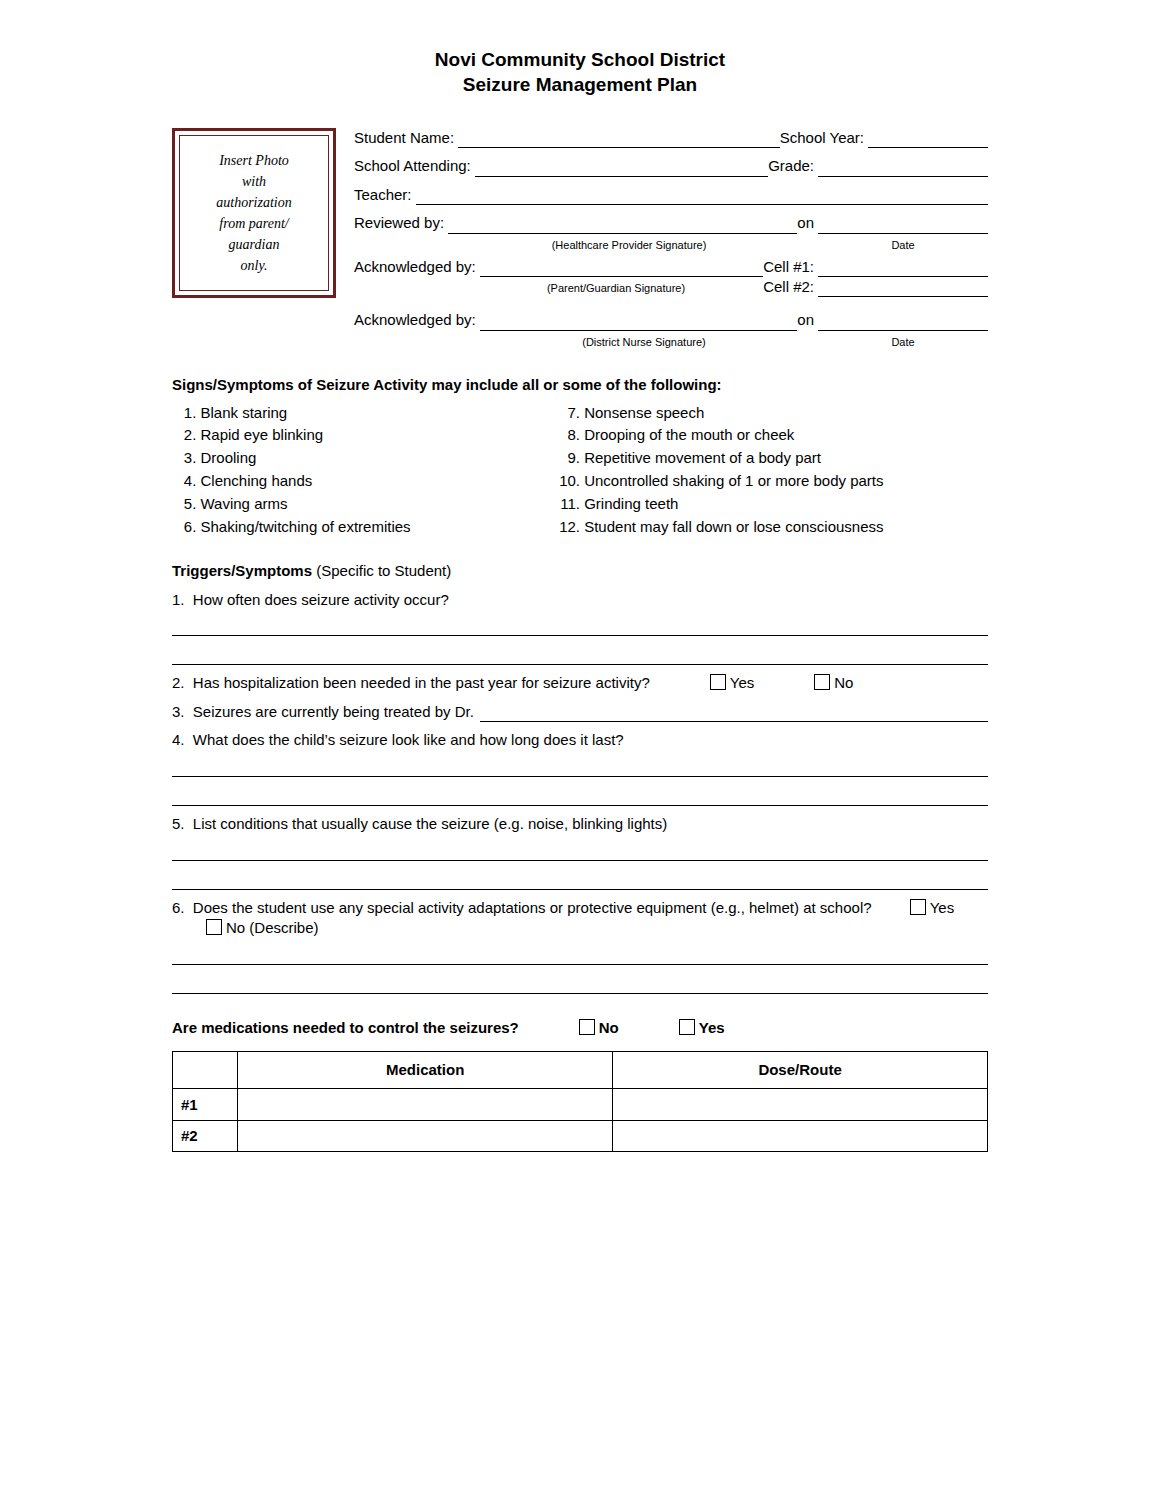Novi Community School District
Seizure Management Plan
Insert Photo
with
authorization
from parent/
guardian
only.
Student Name: School Year:
School Attending: Grade:
Teacher:
Reviewed by: on
(Healthcare Provider Signature) Date
Acknowledged by: Cell #1:
(Parent/Guardian Signature)
Cell #2:
Acknowledged by: on
(District Nurse Signature) Date
Signs/Symptoms of Seizure Activity may include all or some of the following:
Blank staring
Rapid eye blinking
Drooling
Clenching hands
Waving arms
Shaking/twitching of extremities
Nonsense speech
Drooping of the mouth or cheek
Repetitive movement of a body part
Uncontrolled shaking of 1 or more body parts
Grinding teeth
Student may fall down or lose consciousness
Triggers/Symptoms (Specific to Student)
1. How often does seizure activity occur?
2. Has hospitalization been needed in the past year for seizure activity? Yes No
3. Seizures are currently being treated by Dr.
4. What does the child’s seizure look like and how long does it last?
5. List conditions that usually cause the seizure (e.g. noise, blinking lights)
6. Does the student use any special activity adaptations or protective equipment (e.g., helmet) at school? Yes No (Describe)
Are medications needed to control the seizures? No Yes
| | Medication | Dose/Route |
| --- | --- | --- |
| #1 | | |
| #2 | | |